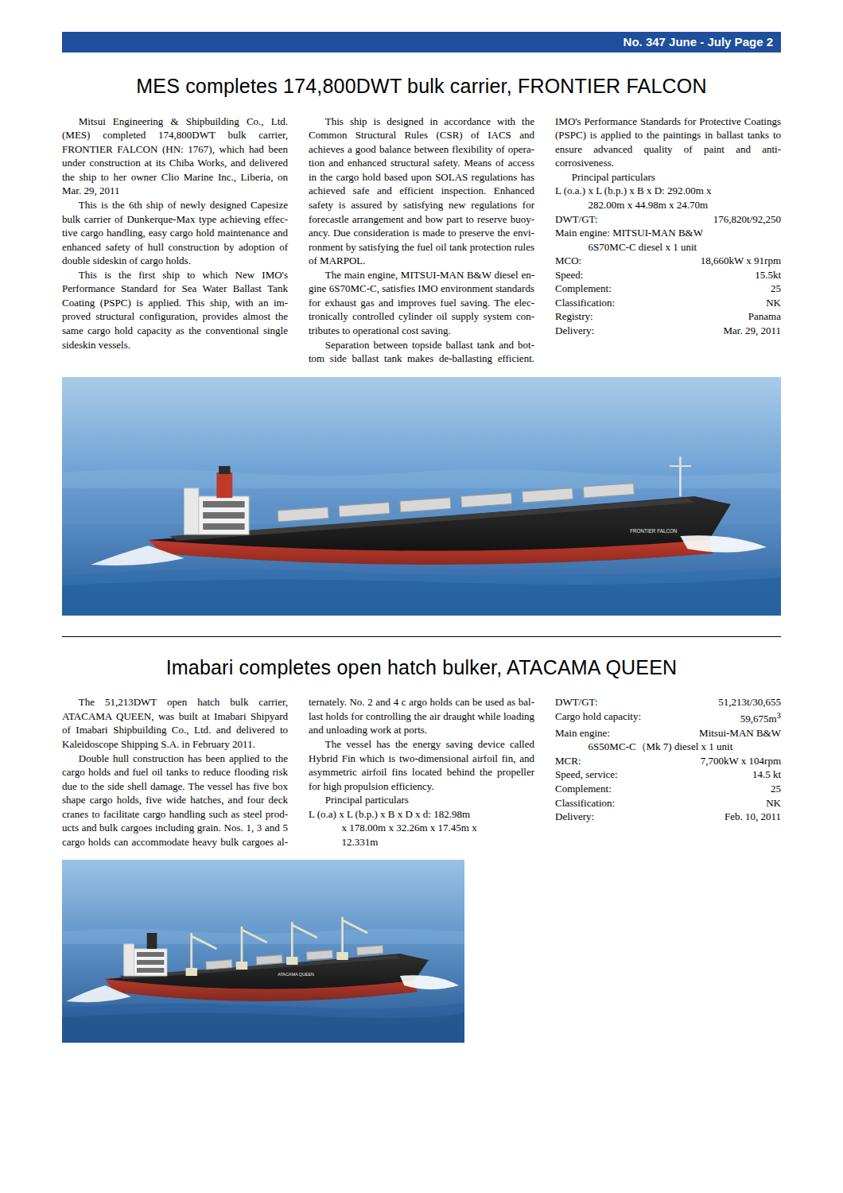No. 347 June - July Page 2
MES completes 174,800DWT bulk carrier, FRONTIER FALCON
Mitsui Engineering & Shipbuilding Co., Ltd. (MES) completed 174,800DWT bulk carrier, FRONTIER FALCON (HN: 1767), which had been under construction at its Chiba Works, and delivered the ship to her owner Clio Marine Inc., Liberia, on Mar. 29, 2011
This is the 6th ship of newly designed Capesize bulk carrier of Dunkerque-Max type achieving effective cargo handling, easy cargo hold maintenance and enhanced safety of hull construction by adoption of double sideskin of cargo holds.
This is the first ship to which New IMO's Performance Standard for Sea Water Ballast Tank Coating (PSPC) is applied. This ship, with an improved structural configuration, provides almost the same cargo hold capacity as the conventional single sideskin vessels.
This ship is designed in accordance with the Common Structural Rules (CSR) of IACS and achieves a good balance between flexibility of operation and enhanced structural safety. Means of access in the cargo hold based upon SOLAS regulations has achieved safe and efficient inspection. Enhanced safety is assured by satisfying new regulations for forecastle arrangement and bow part to reserve buoyancy. Due consideration is made to preserve the environment by satisfying the fuel oil tank protection rules of MARPOL.
The main engine, MITSUI-MAN B&W diesel engine 6S70MC-C, satisfies IMO environment standards for exhaust gas and improves fuel saving. The electronically controlled cylinder oil supply system contributes to operational cost saving.
Separation between topside ballast tank and bottom side ballast tank makes de-ballasting efficient. IMO's Performance Standards for Protective Coatings (PSPC) is applied to the paintings in ballast tanks to ensure advanced quality of paint and anti-corrosiveness.
Principal particulars
L (o.a.) x L (b.p.) x B x D: 292.00m x
282.00m x 44.98m x 24.70m
DWT/GT: 176,820t/92,250
Main engine: MITSUI-MAN B&W
6S70MC-C diesel x 1 unit
MCO: 18,660kW x 91rpm
Speed: 15.5kt
Complement: 25
Classification: NK
Registry: Panama
Delivery: Mar. 29, 2011
FRONTIER FALCON
Imabari completes open hatch bulker, ATACAMA QUEEN
The 51,213DWT open hatch bulk carrier, ATACAMA QUEEN, was built at Imabari Shipyard of Imabari Shipbuilding Co., Ltd. and delivered to Kaleidoscope Shipping S.A. in February 2011.
Double hull construction has been applied to the cargo holds and fuel oil tanks to reduce flooding risk due to the side shell damage. The vessel has five box shape cargo holds, five wide hatches, and four deck cranes to facilitate cargo handling such as steel products and bulk cargoes including grain. Nos. 1, 3 and 5 cargo holds can accommodate heavy bulk cargoes alternately. No. 2 and 4 c argo holds can be used as ballast holds for controlling the air draught while loading and unloading work at ports.
The vessel has the energy saving device called Hybrid Fin which is two-dimensional airfoil fin, and asymmetric airfoil fins located behind the propeller for high propulsion efficiency.
Principal particulars
L (o.a) x L (b.p.) x B x D x d: 182.98m
x 178.00m x 32.26m x 17.45m x
12.331m
DWT/GT: 51,213t/30,655
Cargo hold capacity: 59,675m3
Main engine: Mitsui-MAN B&W
6S50MC-C（Mk 7) diesel x 1 unit
MCR: 7,700kW x 104rpm
Speed, service: 14.5 kt
Complement: 25
Classification: NK
Delivery: Feb. 10, 2011
ATACAMA QUEEN